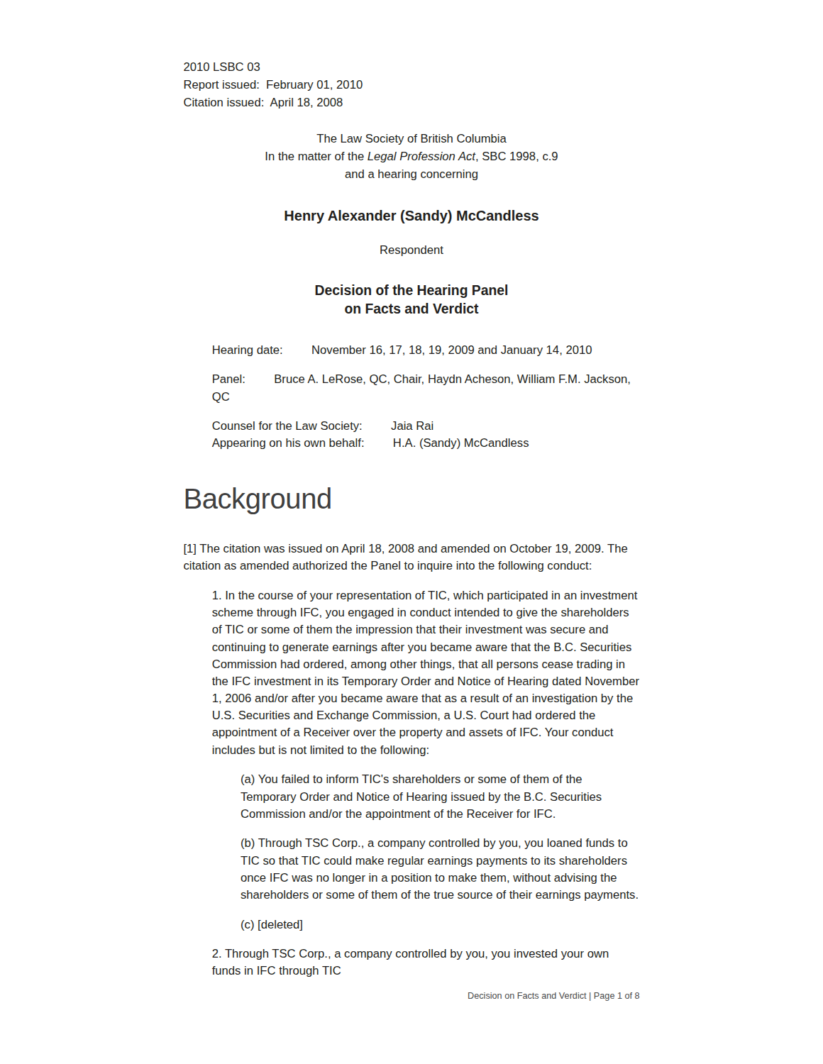2010 LSBC 03
Report issued: February 01, 2010
Citation issued: April 18, 2008
The Law Society of British Columbia
In the matter of the Legal Profession Act, SBC 1998, c.9
and a hearing concerning
Henry Alexander (Sandy) McCandless
Respondent
Decision of the Hearing Panel
on Facts and Verdict
Hearing date: November 16, 17, 18, 19, 2009 and January 14, 2010
Panel: Bruce A. LeRose, QC, Chair, Haydn Acheson, William F.M. Jackson, QC
Counsel for the Law Society: Jaia Rai
Appearing on his own behalf: H.A. (Sandy) McCandless
Background
[1] The citation was issued on April 18, 2008 and amended on October 19, 2009. The citation as amended authorized the Panel to inquire into the following conduct:
1. In the course of your representation of TIC, which participated in an investment scheme through IFC, you engaged in conduct intended to give the shareholders of TIC or some of them the impression that their investment was secure and continuing to generate earnings after you became aware that the B.C. Securities Commission had ordered, among other things, that all persons cease trading in the IFC investment in its Temporary Order and Notice of Hearing dated November 1, 2006 and/or after you became aware that as a result of an investigation by the U.S. Securities and Exchange Commission, a U.S. Court had ordered the appointment of a Receiver over the property and assets of IFC. Your conduct includes but is not limited to the following:
(a) You failed to inform TIC's shareholders or some of them of the Temporary Order and Notice of Hearing issued by the B.C. Securities Commission and/or the appointment of the Receiver for IFC.
(b) Through TSC Corp., a company controlled by you, you loaned funds to TIC so that TIC could make regular earnings payments to its shareholders once IFC was no longer in a position to make them, without advising the shareholders or some of them of the true source of their earnings payments.
(c) [deleted]
2. Through TSC Corp., a company controlled by you, you invested your own funds in IFC through TIC
Decision on Facts and Verdict | Page 1 of 8